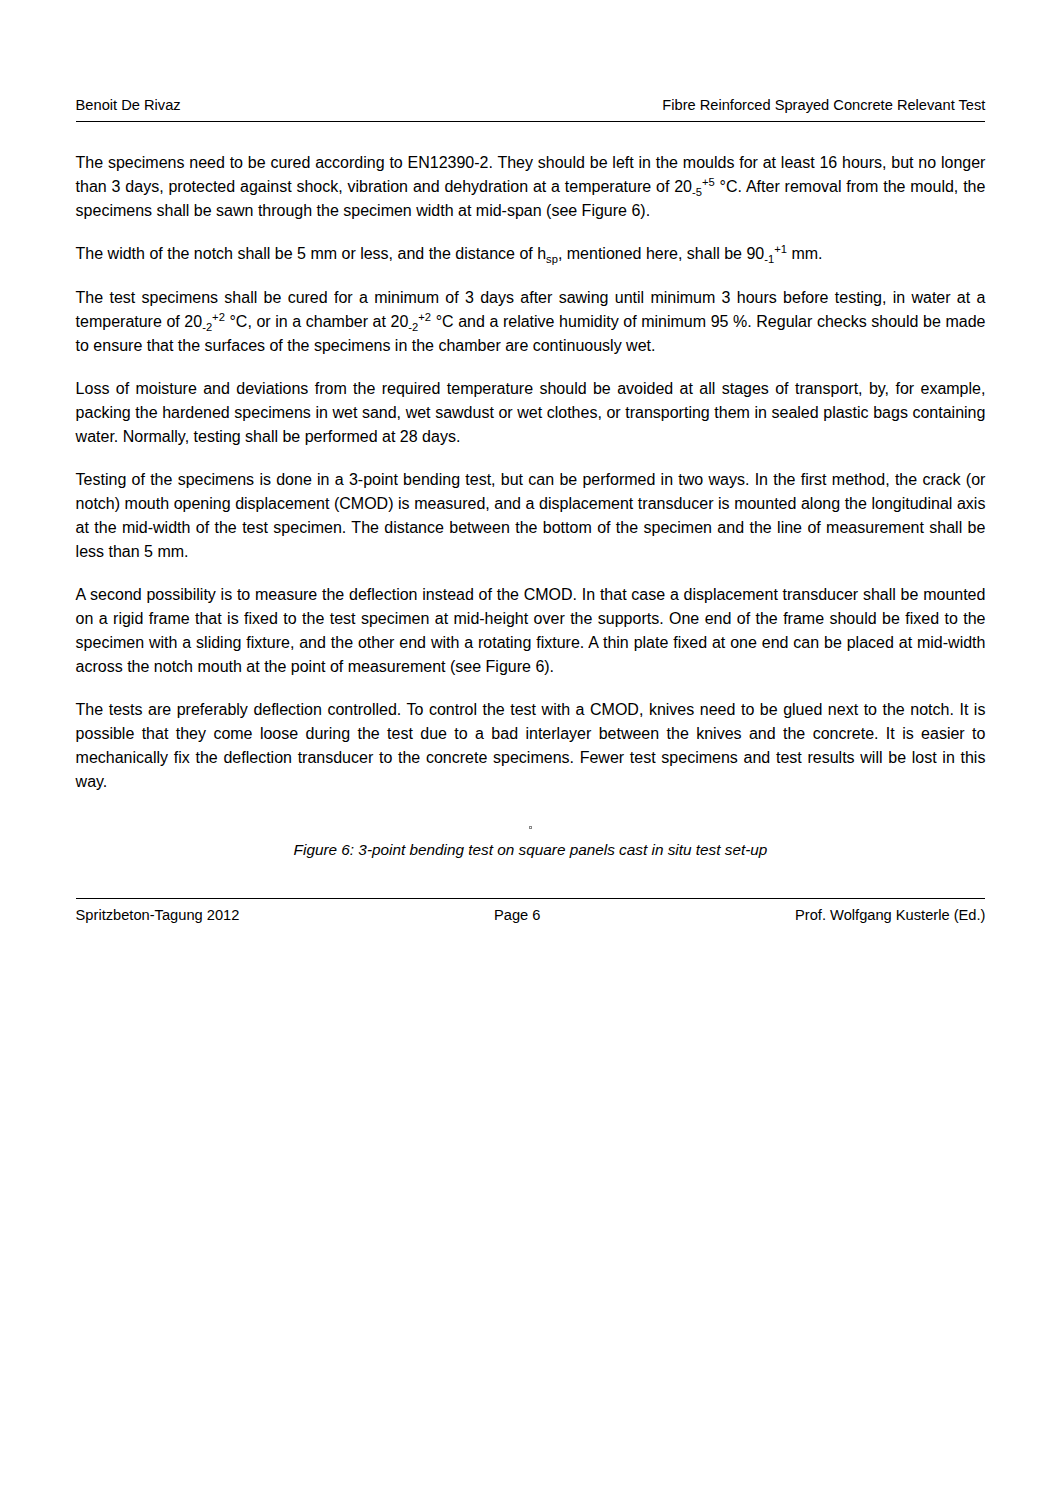Benoit De Rivaz
Fibre Reinforced Sprayed Concrete Relevant Test
The specimens need to be cured according to EN12390-2. They should be left in the moulds for at least 16 hours, but no longer than 3 days, protected against shock, vibration and dehydration at a temperature of 20-5+5 °C. After removal from the mould, the specimens shall be sawn through the specimen width at mid-span (see Figure 6).
The width of the notch shall be 5 mm or less, and the distance of hsp, mentioned here, shall be 90-1+1 mm.
The test specimens shall be cured for a minimum of 3 days after sawing until minimum 3 hours before testing, in water at a temperature of 20-2+2 °C, or in a chamber at 20-2+2 °C and a relative humidity of minimum 95 %. Regular checks should be made to ensure that the surfaces of the specimens in the chamber are continuously wet.
Loss of moisture and deviations from the required temperature should be avoided at all stages of transport, by, for example, packing the hardened specimens in wet sand, wet sawdust or wet clothes, or transporting them in sealed plastic bags containing water. Normally, testing shall be performed at 28 days.
Testing of the specimens is done in a 3-point bending test, but can be performed in two ways. In the first method, the crack (or notch) mouth opening displacement (CMOD) is measured, and a displacement transducer is mounted along the longitudinal axis at the mid-width of the test specimen. The distance between the bottom of the specimen and the line of measurement shall be less than 5 mm.
A second possibility is to measure the deflection instead of the CMOD. In that case a displacement transducer shall be mounted on a rigid frame that is fixed to the test specimen at mid-height over the supports. One end of the frame should be fixed to the specimen with a sliding fixture, and the other end with a rotating fixture. A thin plate fixed at one end can be placed at mid-width across the notch mouth at the point of measurement (see Figure 6).
The tests are preferably deflection controlled. To control the test with a CMOD, knives need to be glued next to the notch. It is possible that they come loose during the test due to a bad interlayer between the knives and the concrete. It is easier to mechanically fix the deflection transducer to the concrete specimens. Fewer test specimens and test results will be lost in this way.
Figure 6: 3-point bending test on square panels cast in situ test set-up
Spritzbeton-Tagung 2012
Page 6
Prof. Wolfgang Kusterle (Ed.)